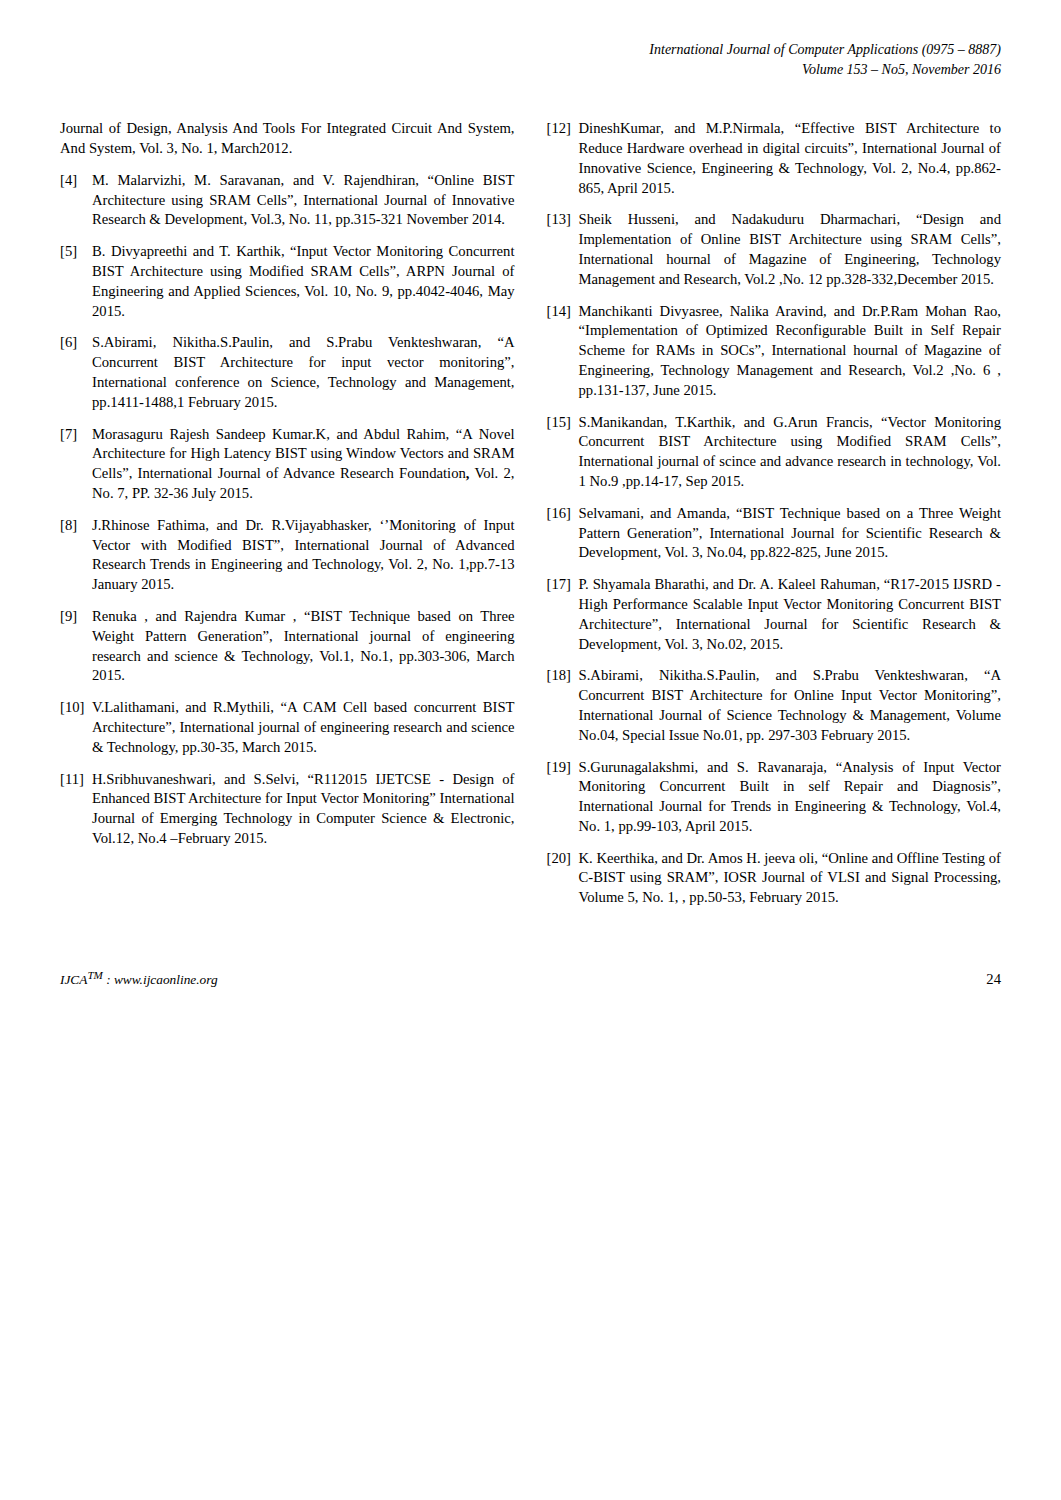International Journal of Computer Applications (0975 – 8887)
Volume 153 – No5, November 2016
Journal of Design, Analysis And Tools For Integrated Circuit And System, And System, Vol. 3, No. 1, March2012.
[4]
M. Malarvizhi, M. Saravanan, and V. Rajendhiran, “Online BIST Architecture using SRAM Cells”, International Journal of Innovative Research & Development, Vol.3, No. 11, pp.315-321 November 2014.
[5]
B. Divyapreethi and T. Karthik, “Input Vector Monitoring Concurrent BIST Architecture using Modified SRAM Cells”, ARPN Journal of Engineering and Applied Sciences, Vol. 10, No. 9, pp.4042-4046, May 2015.
[6]
S.Abirami, Nikitha.S.Paulin, and S.Prabu Venkteshwaran, “A Concurrent BIST Architecture for input vector monitoring”, International conference on Science, Technology and Management, pp.1411-1488,1 February 2015.
[7]
Morasaguru Rajesh Sandeep Kumar.K, and Abdul Rahim, “A Novel Architecture for High Latency BIST using Window Vectors and SRAM Cells”, International Journal of Advance Research Foundation, Vol. 2, No. 7, PP. 32-36 July 2015.
[8]
J.Rhinose Fathima, and Dr. R.Vijayabhasker, ‘’Monitoring of Input Vector with Modified BIST”, International Journal of Advanced Research Trends in Engineering and Technology, Vol. 2, No. 1,pp.7-13 January 2015.
[9]
Renuka , and Rajendra Kumar , “BIST Technique based on Three Weight Pattern Generation”, International journal of engineering research and science & Technology, Vol.1, No.1, pp.303-306, March 2015.
[10]
V.Lalithamani, and R.Mythili, “A CAM Cell based concurrent BIST Architecture”, International journal of engineering research and science & Technology, pp.30-35, March 2015.
[11]
H.Sribhuvaneshwari, and S.Selvi, “R112015 IJETCSE - Design of Enhanced BIST Architecture for Input Vector Monitoring” International Journal of Emerging Technology in Computer Science & Electronic, Vol.12, No.4 –February 2015.
[12]
DineshKumar, and M.P.Nirmala, “Effective BIST Architecture to Reduce Hardware overhead in digital circuits”, International Journal of Innovative Science, Engineering & Technology, Vol. 2, No.4, pp.862-865, April 2015.
[13]
Sheik Husseni, and Nadakuduru Dharmachari, “Design and Implementation of Online BIST Architecture using SRAM Cells”, International hournal of Magazine of Engineering, Technology Management and Research, Vol.2 ,No. 12 pp.328-332,December 2015.
[14]
Manchikanti Divyasree, Nalika Aravind, and Dr.P.Ram Mohan Rao, “Implementation of Optimized Reconfigurable Built in Self Repair Scheme for RAMs in SOCs”, International hournal of Magazine of Engineering, Technology Management and Research, Vol.2 ,No. 6 , pp.131-137, June 2015.
[15]
S.Manikandan, T.Karthik, and G.Arun Francis, “Vector Monitoring Concurrent BIST Architecture using Modified SRAM Cells”, International journal of scince and advance research in technology, Vol. 1 No.9 ,pp.14-17, Sep 2015.
[16]
Selvamani, and Amanda, “BIST Technique based on a Three Weight Pattern Generation”, International Journal for Scientific Research & Development, Vol. 3, No.04, pp.822-825, June 2015.
[17]
P. Shyamala Bharathi, and Dr. A. Kaleel Rahuman, “R17-2015 IJSRD - High Performance Scalable Input Vector Monitoring Concurrent BIST Architecture”, International Journal for Scientific Research & Development, Vol. 3, No.02, 2015.
[18]
S.Abirami, Nikitha.S.Paulin, and S.Prabu Venkteshwaran, “A Concurrent BIST Architecture for Online Input Vector Monitoring”, International Journal of Science Technology & Management, Volume No.04, Special Issue No.01, pp. 297-303 February 2015.
[19]
S.Gurunagalakshmi, and S. Ravanaraja, “Analysis of Input Vector Monitoring Concurrent Built in self Repair and Diagnosis”, International Journal for Trends in Engineering & Technology, Vol.4, No. 1, pp.99-103, April 2015.
[20]
K. Keerthika, and Dr. Amos H. jeeva oli, “Online and Offline Testing of C-BIST using SRAM”, IOSR Journal of VLSI and Signal Processing, Volume 5, No. 1, , pp.50-53, February 2015.
IJCATM : www.ijcaonline.org
24